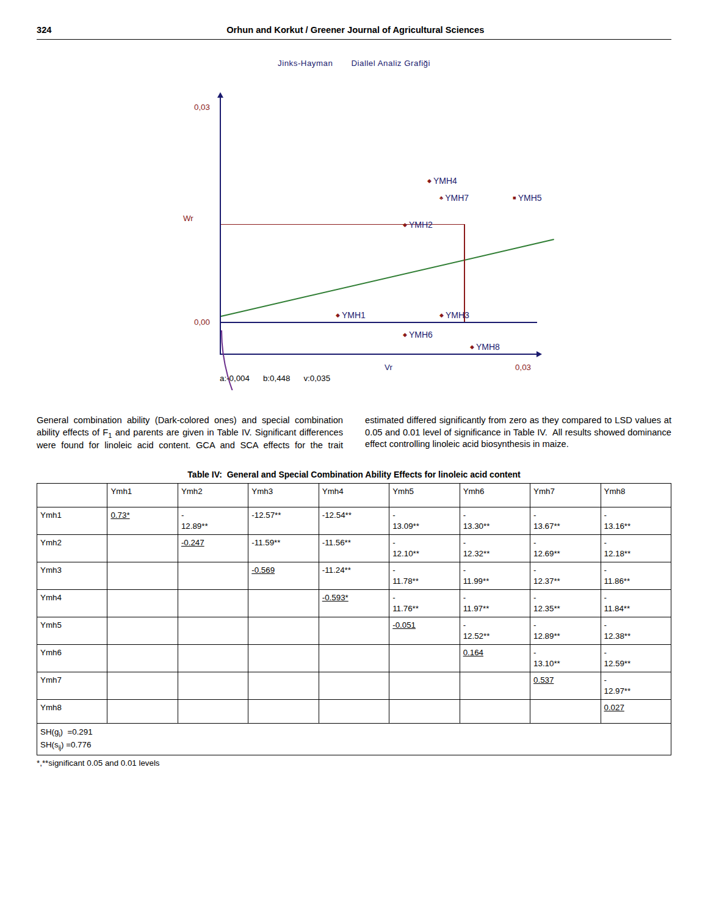324 Orhun and Korkut / Greener Journal of Agricultural Sciences
Jinks-Hayman Diallel Analiz Grafiği
0,03 0,00 Wr Vr 0,03 YMH4 YMH7 YMH5 YMH2 YMH1 YMH3 YMH6 YMH8
a:-0,004 b:0,448 v:0,035
General combination ability (Dark-colored ones) and special combination ability effects of F1 and parents are given in Table IV. Significant differences were found for linoleic acid content. GCA and SCA effects for the trait estimated differed significantly from zero as they compared to LSD values at 0.05 and 0.01 level of significance in Table IV. All results showed dominance effect controlling linoleic acid biosynthesis in maize.
Table IV: General and Special Combination Ability Effects for linoleic acid content
| | Ymh1 | Ymh2 | Ymh3 | Ymh4 | Ymh5 | Ymh6 | Ymh7 | Ymh8 |
| --- | --- | --- | --- | --- | --- | --- | --- | --- |
| Ymh1 | 0.73* | - 12.89** | -12.57** | -12.54** | - 13.09** | - 13.30** | - 13.67** | - 13.16** |
| Ymh2 | | -0.247 | -11.59** | -11.56** | - 12.10** | - 12.32** | - 12.69** | - 12.18** |
| Ymh3 | | | -0.569 | -11.24** | - 11.78** | - 11.99** | - 12.37** | - 11.86** |
| Ymh4 | | | | -0.593* | - 11.76** | - 11.97** | - 12.35** | - 11.84** |
| Ymh5 | | | | | -0.051 | - 12.52** | - 12.89** | - 12.38** |
| Ymh6 | | | | | | 0.164 | - 13.10** | - 12.59** |
| Ymh7 | | | | | | | 0.537 | - 12.97** |
| Ymh8 | | | | | | | | 0.027 |
| SH(g i ) =0.291 SH(s ij ) =0.776 |
*,**significant 0.05 and 0.01 levels